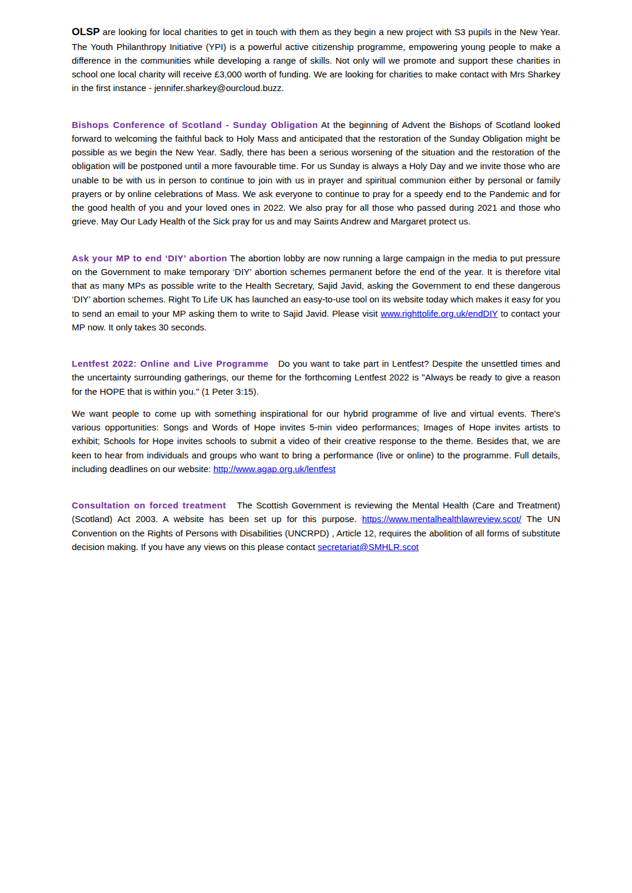OLSP are looking for local charities to get in touch with them as they begin a new project with S3 pupils in the New Year. The Youth Philanthropy Initiative (YPI) is a powerful active citizenship programme, empowering young people to make a difference in the communities while developing a range of skills. Not only will we promote and support these charities in school one local charity will receive £3,000 worth of funding. We are looking for charities to make contact with Mrs Sharkey in the first instance - jennifer.sharkey@ourcloud.buzz.
Bishops Conference of Scotland - Sunday Obligation At the beginning of Advent the Bishops of Scotland looked forward to welcoming the faithful back to Holy Mass and anticipated that the restoration of the Sunday Obligation might be possible as we begin the New Year. Sadly, there has been a serious worsening of the situation and the restoration of the obligation will be postponed until a more favourable time. For us Sunday is always a Holy Day and we invite those who are unable to be with us in person to continue to join with us in prayer and spiritual communion either by personal or family prayers or by online celebrations of Mass. We ask everyone to continue to pray for a speedy end to the Pandemic and for the good health of you and your loved ones in 2022. We also pray for all those who passed during 2021 and those who grieve. May Our Lady Health of the Sick pray for us and may Saints Andrew and Margaret protect us.
Ask your MP to end ‘DIY’ abortion The abortion lobby are now running a large campaign in the media to put pressure on the Government to make temporary ‘DIY’ abortion schemes permanent before the end of the year. It is therefore vital that as many MPs as possible write to the Health Secretary, Sajid Javid, asking the Government to end these dangerous ‘DIY’ abortion schemes. Right To Life UK has launched an easy-to-use tool on its website today which makes it easy for you to send an email to your MP asking them to write to Sajid Javid. Please visit www.righttolife.org.uk/endDIY to contact your MP now. It only takes 30 seconds.
Lentfest 2022: Online and Live Programme Do you want to take part in Lentfest? Despite the unsettled times and the uncertainty surrounding gatherings, our theme for the forthcoming Lentfest 2022 is "Always be ready to give a reason for the HOPE that is within you." (1 Peter 3:15).
We want people to come up with something inspirational for our hybrid programme of live and virtual events. There's various opportunities: Songs and Words of Hope invites 5-min video performances; Images of Hope invites artists to exhibit; Schools for Hope invites schools to submit a video of their creative response to the theme. Besides that, we are keen to hear from individuals and groups who want to bring a performance (live or online) to the programme. Full details, including deadlines on our website: http://www.agap.org.uk/lentfest
Consultation on forced treatment The Scottish Government is reviewing the Mental Health (Care and Treatment) (Scotland) Act 2003. A website has been set up for this purpose. https://www.mentalhealthlawreview.scot/ The UN Convention on the Rights of Persons with Disabilities (UNCRPD) , Article 12, requires the abolition of all forms of substitute decision making. If you have any views on this please contact secretariat@SMHLR.scot